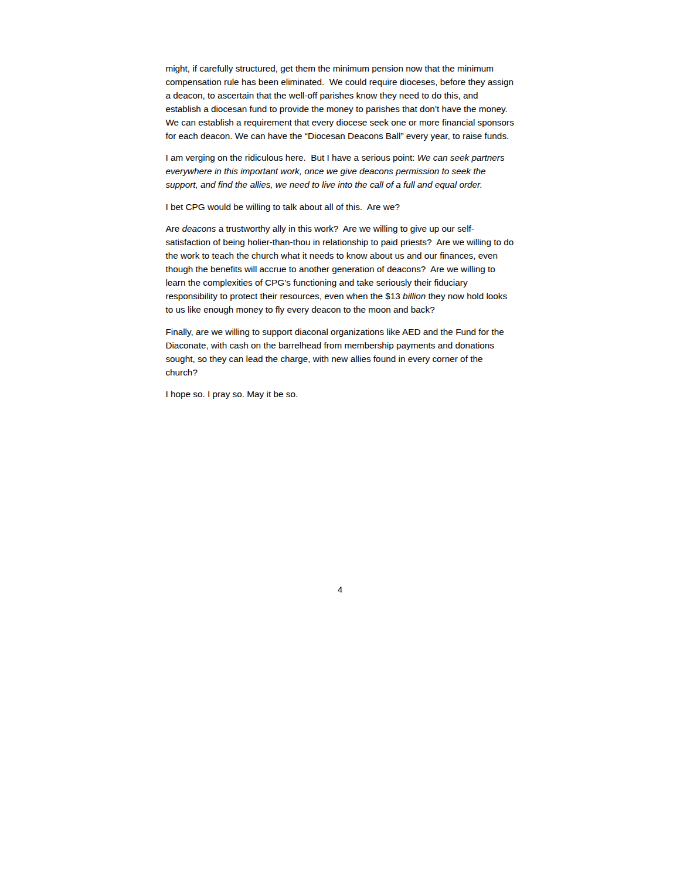might, if carefully structured, get them the minimum pension now that the minimum compensation rule has been eliminated. We could require dioceses, before they assign a deacon, to ascertain that the well-off parishes know they need to do this, and establish a diocesan fund to provide the money to parishes that don’t have the money. We can establish a requirement that every diocese seek one or more financial sponsors for each deacon. We can have the “Diocesan Deacons Ball” every year, to raise funds.
I am verging on the ridiculous here. But I have a serious point: We can seek partners everywhere in this important work, once we give deacons permission to seek the support, and find the allies, we need to live into the call of a full and equal order.
I bet CPG would be willing to talk about all of this. Are we?
Are deacons a trustworthy ally in this work? Are we willing to give up our self-satisfaction of being holier-than-thou in relationship to paid priests? Are we willing to do the work to teach the church what it needs to know about us and our finances, even though the benefits will accrue to another generation of deacons? Are we willing to learn the complexities of CPG’s functioning and take seriously their fiduciary responsibility to protect their resources, even when the $13 billion they now hold looks to us like enough money to fly every deacon to the moon and back?
Finally, are we willing to support diaconal organizations like AED and the Fund for the Diaconate, with cash on the barrelhead from membership payments and donations sought, so they can lead the charge, with new allies found in every corner of the church?
I hope so. I pray so. May it be so.
4